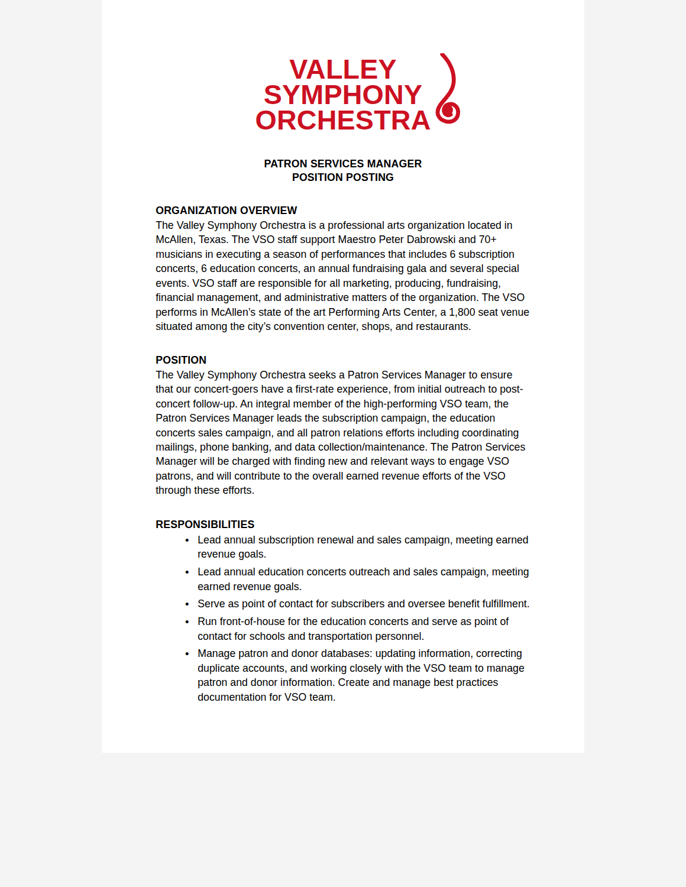VALLEY SYMPHONY ORCHESTRA
PATRON SERVICES MANAGER POSITION POSTING
ORGANIZATION OVERVIEW
The Valley Symphony Orchestra is a professional arts organization located in McAllen, Texas. The VSO staff support Maestro Peter Dabrowski and 70+ musicians in executing a season of performances that includes 6 subscription concerts, 6 education concerts, an annual fundraising gala and several special events. VSO staff are responsible for all marketing, producing, fundraising, financial management, and administrative matters of the organization. The VSO performs in McAllen’s state of the art Performing Arts Center, a 1,800 seat venue situated among the city’s convention center, shops, and restaurants.
POSITION
The Valley Symphony Orchestra seeks a Patron Services Manager to ensure that our concert-goers have a first-rate experience, from initial outreach to post-concert follow-up. An integral member of the high-performing VSO team, the Patron Services Manager leads the subscription campaign, the education concerts sales campaign, and all patron relations efforts including coordinating mailings, phone banking, and data collection/maintenance. The Patron Services Manager will be charged with finding new and relevant ways to engage VSO patrons, and will contribute to the overall earned revenue efforts of the VSO through these efforts.
RESPONSIBILITIES
Lead annual subscription renewal and sales campaign, meeting earned revenue goals.
Lead annual education concerts outreach and sales campaign, meeting earned revenue goals.
Serve as point of contact for subscribers and oversee benefit fulfillment.
Run front-of-house for the education concerts and serve as point of contact for schools and transportation personnel.
Manage patron and donor databases: updating information, correcting duplicate accounts, and working closely with the VSO team to manage patron and donor information. Create and manage best practices documentation for VSO team.